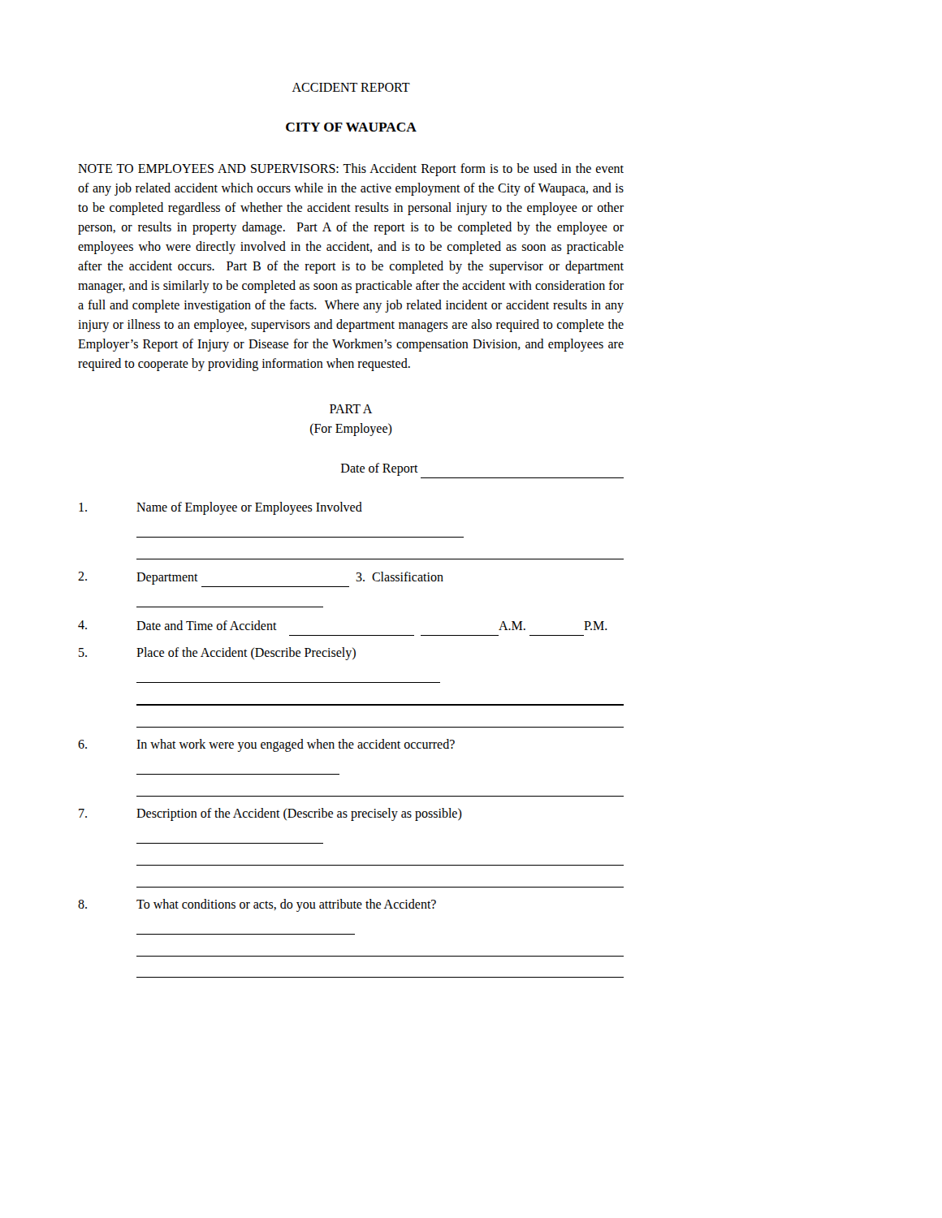ACCIDENT REPORT
CITY OF WAUPACA
NOTE TO EMPLOYEES AND SUPERVISORS: This Accident Report form is to be used in the event of any job related accident which occurs while in the active employment of the City of Waupaca, and is to be completed regardless of whether the accident results in personal injury to the employee or other person, or results in property damage. Part A of the report is to be completed by the employee or employees who were directly involved in the accident, and is to be completed as soon as practicable after the accident occurs. Part B of the report is to be completed by the supervisor or department manager, and is similarly to be completed as soon as practicable after the accident with consideration for a full and complete investigation of the facts. Where any job related incident or accident results in any injury or illness to an employee, supervisors and department managers are also required to complete the Employer’s Report of Injury or Disease for the Workmen’s compensation Division, and employees are required to cooperate by providing information when requested.
PART A (For Employee)
Date of Report
1. Name of Employee or Employees Involved
2. Department 3. Classification
4. Date and Time of Accident A.M. P.M.
5. Place of the Accident (Describe Precisely)
6. In what work were you engaged when the accident occurred?
7. Description of the Accident (Describe as precisely as possible)
8. To what conditions or acts, do you attribute the Accident?